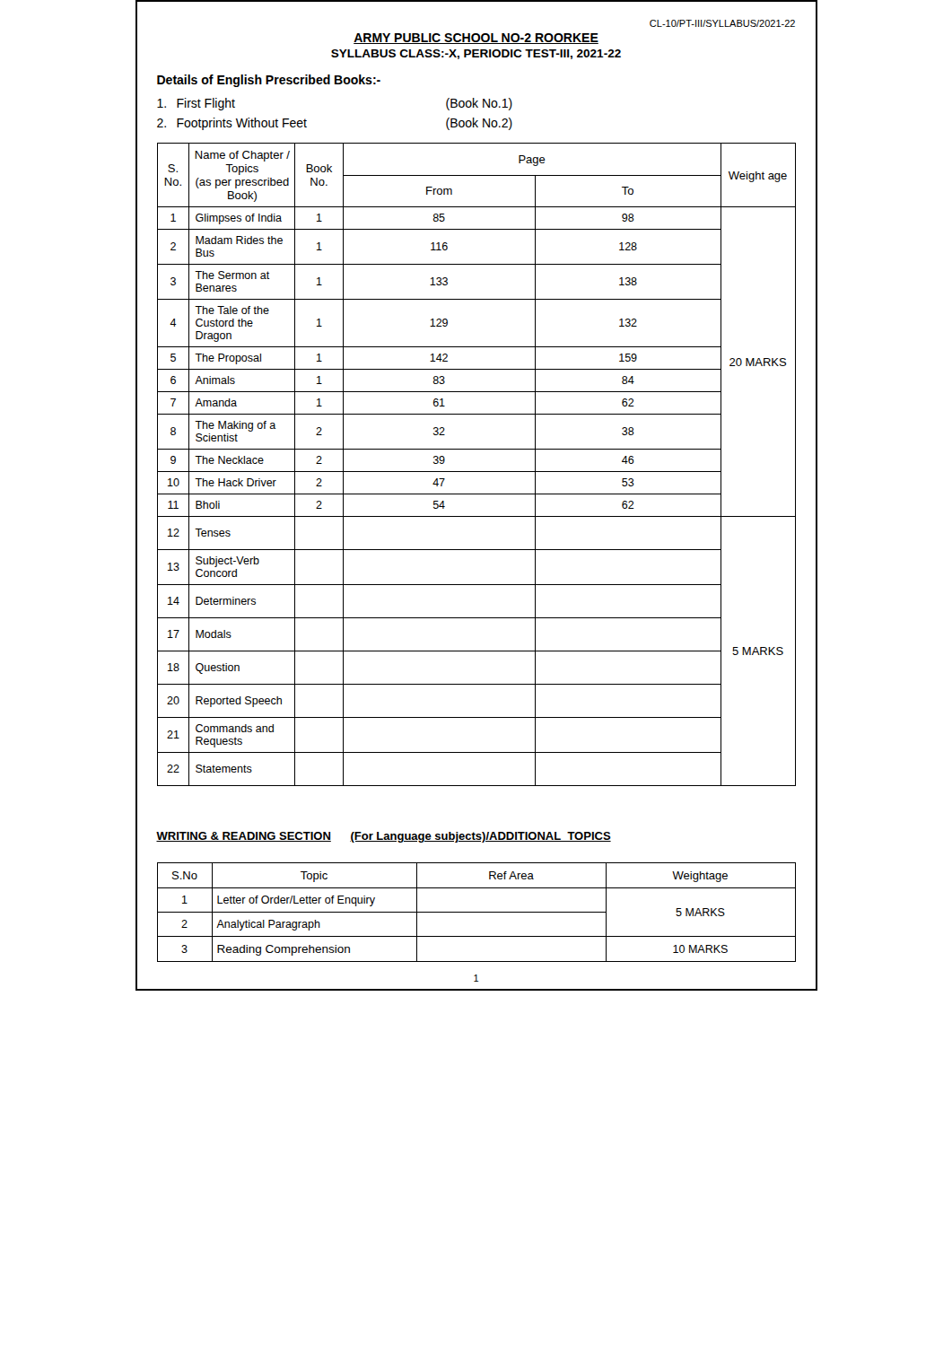CL-10/PT-III/SYLLABUS/2021-22
ARMY PUBLIC SCHOOL NO-2 ROORKEE
SYLLABUS CLASS:-X, PERIODIC TEST-III, 2021-22
Details of English Prescribed Books:-
1. First Flight(Book No.1)
2. Footprints Without Feet(Book No.2)
| S. No. | Name of Chapter / Topics (as per prescribed Book) | Book No. | Page | Weight age |
| --- | --- | --- | --- | --- |
| From | To |
| 1 | Glimpses of India | 1 | 85 | 98 | 20 MARKS |
| 2 | Madam Rides the Bus | 1 | 116 | 128 |
| 3 | The Sermon at Benares | 1 | 133 | 138 |
| 4 | The Tale of the Custord the Dragon | 1 | 129 | 132 |
| 5 | The Proposal | 1 | 142 | 159 |
| 6 | Animals | 1 | 83 | 84 |
| 7 | Amanda | 1 | 61 | 62 |
| 8 | The Making of a Scientist | 2 | 32 | 38 |
| 9 | The Necklace | 2 | 39 | 46 |
| 10 | The Hack Driver | 2 | 47 | 53 |
| 11 | Bholi | 2 | 54 | 62 |
| 12 | Tenses | | | | 5 MARKS |
| 13 | Subject-Verb Concord | | | |
| 14 | Determiners | | | |
| 17 | Modals | | | |
| 18 | Question | | | |
| 20 | Reported Speech | | | |
| 21 | Commands and Requests | | | |
| 22 | Statements | | | |
WRITING & READING SECTION (For Language subjects)/ADDITIONAL TOPICS
| S.No | Topic | Ref Area | Weightage |
| --- | --- | --- | --- |
| 1 | Letter of Order/Letter of Enquiry | | 5 MARKS |
| 2 | Analytical Paragraph | |
| 3 | Reading Comprehension | | 10 MARKS |
1